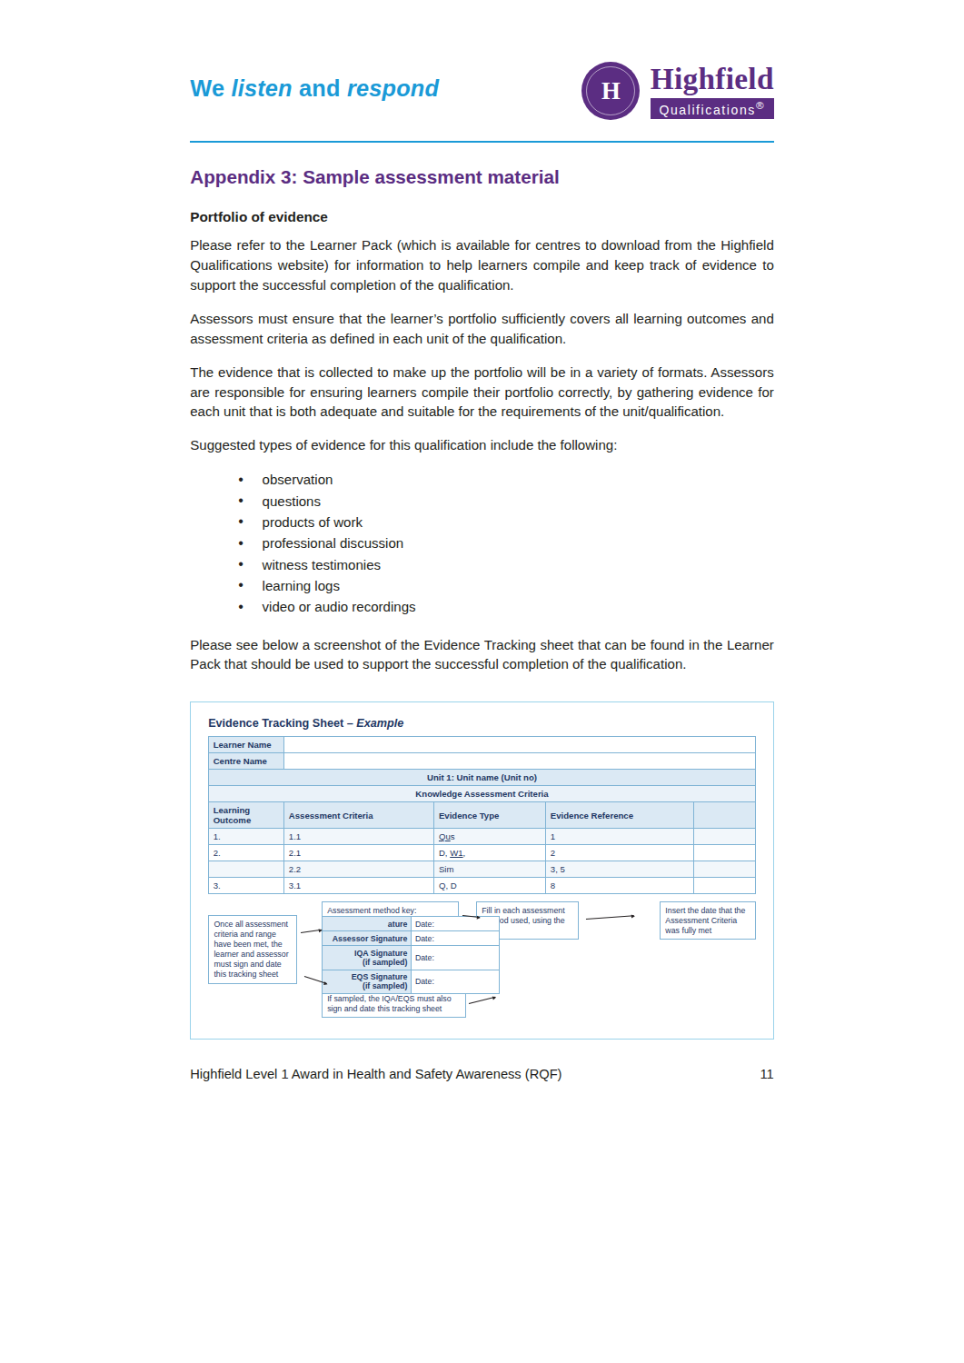We listen and respond
H
Highfield
Qualifications®
Appendix 3: Sample assessment material
Portfolio of evidence
Please refer to the Learner Pack (which is available for centres to download from the Highfield Qualifications website) for information to help learners compile and keep track of evidence to support the successful completion of the qualification.
Assessors must ensure that the learner’s portfolio sufficiently covers all learning outcomes and assessment criteria as defined in each unit of the qualification.
The evidence that is collected to make up the portfolio will be in a variety of formats. Assessors are responsible for ensuring learners compile their portfolio correctly, by gathering evidence for each unit that is both adequate and suitable for the requirements of the unit/qualification.
Suggested types of evidence for this qualification include the following:
observation
questions
products of work
professional discussion
witness testimonies
learning logs
video or audio recordings
Please see below a screenshot of the Evidence Tracking sheet that can be found in the Learner Pack that should be used to support the successful completion of the qualification.
Evidence Tracking Sheet – Example
| Learner Name | |
| Centre Name | |
| Unit 1: Unit name (Unit no) |
| Knowledge Assessment Criteria |
| Learning Outcome | Assessment Criteria | Evidence Type | Evidence Reference | |
| 1. | 1.1 | Qu s | 1 | |
| 2. | 2.1 | D, W1 , | 2 | |
| | 2.2 | Sim | 3, 5 | |
| 3. | 3.1 | Q, D | 8 | |
Once all assessment criteria and range have been met, the learner and assessor must sign and date this tracking sheet
Assessment method key:
| Obs | Observation | WL | |
| Pe | Product evidence | R | |
| Q | Questioning | O | |
| Sim | Simulation/assignment | PD | Discussion |
Fill in each assessment method used, using the key
Insert the date that the Assessment Criteria was fully met
If sampled, the IQA/EQS must also sign and date this tracking sheet
| ature | Date: |
| Assessor Signature | Date: |
| IQA Signature (if sampled) | Date: |
| EQS Signature (if sampled) | Date: |
Highfield Level 1 Award in Health and Safety Awareness (RQF)
11